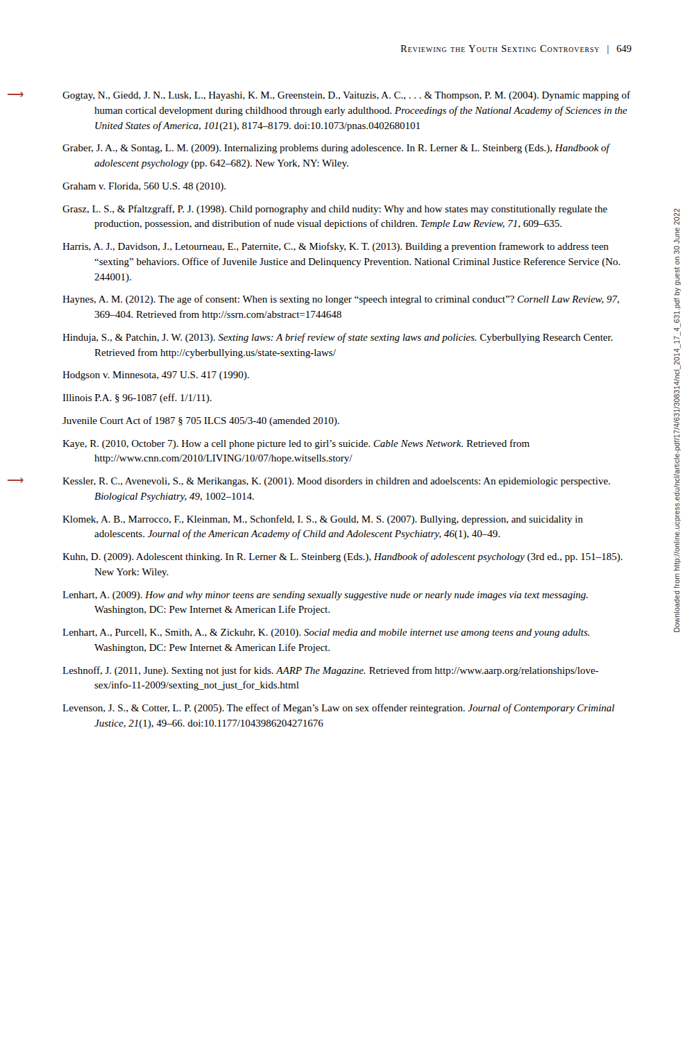Reviewing the Youth Sexting Controversy|649
Downloaded from http://online.ucpress.edu/ncl/article-pdf/17/4/631/308314/ncl_2014_17_4_631.pdf by guest on 30 June 2022
⟶ Gogtay, N., Giedd, J. N., Lusk, L., Hayashi, K. M., Greenstein, D., Vaituzis, A. C., . . . & Thompson, P. M. (2004). Dynamic mapping of human cortical development during childhood through early adulthood. Proceedings of the National Academy of Sciences in the United States of America, 101(21), 8174–8179. doi:10.1073/pnas.0402680101
Graber, J. A., & Sontag, L. M. (2009). Internalizing problems during adolescence. In R. Lerner & L. Steinberg (Eds.), Handbook of adolescent psychology (pp. 642–682). New York, NY: Wiley.
Graham v. Florida, 560 U.S. 48 (2010).
Grasz, L. S., & Pfaltzgraff, P. J. (1998). Child pornography and child nudity: Why and how states may constitutionally regulate the production, possession, and distribution of nude visual depictions of children. Temple Law Review, 71, 609–635.
Harris, A. J., Davidson, J., Letourneau, E., Paternite, C., & Miofsky, K. T. (2013). Building a prevention framework to address teen “sexting” behaviors. Office of Juvenile Justice and Delinquency Prevention. National Criminal Justice Reference Service (No. 244001).
Haynes, A. M. (2012). The age of consent: When is sexting no longer “speech integral to criminal conduct”? Cornell Law Review, 97, 369–404. Retrieved from http://ssrn.com/abstract=1744648
Hinduja, S., & Patchin, J. W. (2013). Sexting laws: A brief review of state sexting laws and policies. Cyberbullying Research Center. Retrieved from http://cyberbullying.us/state-sexting-laws/
Hodgson v. Minnesota, 497 U.S. 417 (1990).
Illinois P.A. § 96-1087 (eff. 1/1/11).
Juvenile Court Act of 1987 § 705 ILCS 405/3-40 (amended 2010).
Kaye, R. (2010, October 7). How a cell phone picture led to girl’s suicide. Cable News Network. Retrieved from http://www.cnn.com/2010/LIVING/10/07/hope.witsells.story/
⟶ Kessler, R. C., Avenevoli, S., & Merikangas, K. (2001). Mood disorders in children and adoelscents: An epidemiologic perspective. Biological Psychiatry, 49, 1002–1014.
Klomek, A. B., Marrocco, F., Kleinman, M., Schonfeld, I. S., & Gould, M. S. (2007). Bullying, depression, and suicidality in adolescents. Journal of the American Academy of Child and Adolescent Psychiatry, 46(1), 40–49.
Kuhn, D. (2009). Adolescent thinking. In R. Lerner & L. Steinberg (Eds.), Handbook of adolescent psychology (3rd ed., pp. 151–185). New York: Wiley.
Lenhart, A. (2009). How and why minor teens are sending sexually suggestive nude or nearly nude images via text messaging. Washington, DC: Pew Internet & American Life Project.
Lenhart, A., Purcell, K., Smith, A., & Zickuhr, K. (2010). Social media and mobile internet use among teens and young adults. Washington, DC: Pew Internet & American Life Project.
Leshnoff, J. (2011, June). Sexting not just for kids. AARP The Magazine. Retrieved from http://www.aarp.org/relationships/love-sex/info-11-2009/sexting_not_just_for_kids.html
Levenson, J. S., & Cotter, L. P. (2005). The effect of Megan’s Law on sex offender reintegration. Journal of Contemporary Criminal Justice, 21(1), 49–66. doi:10.1177/1043986204271676